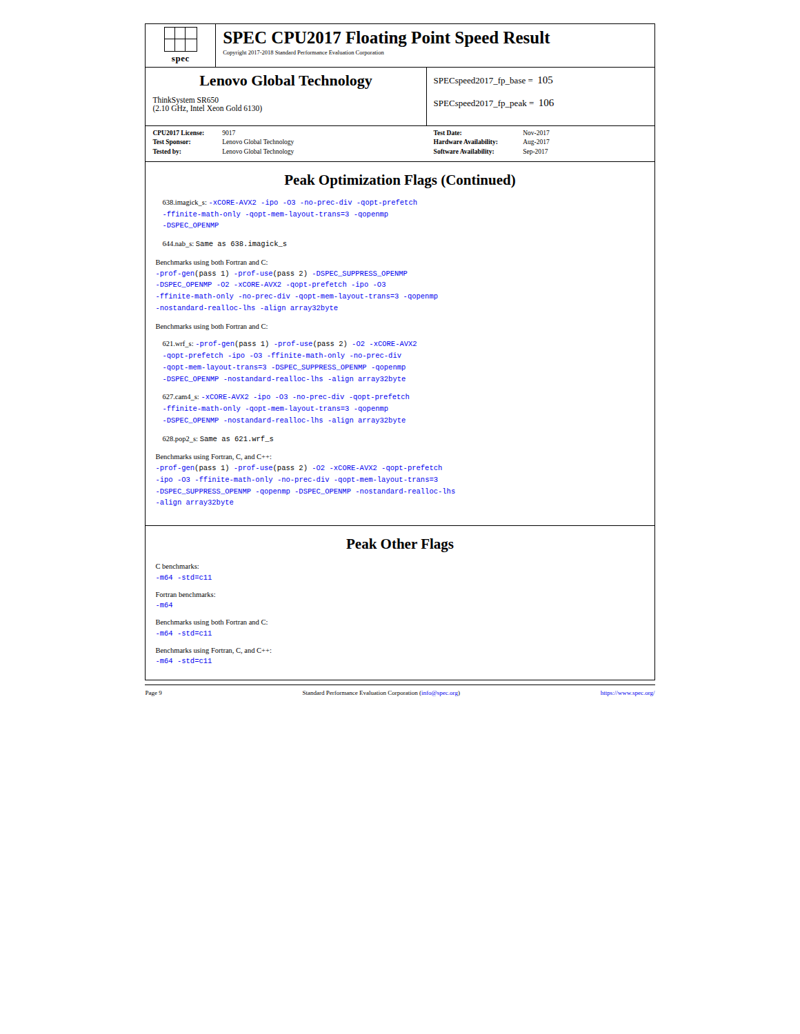spec
SPEC CPU2017 Floating Point Speed Result
Copyright 2017-2018 Standard Performance Evaluation Corporation
Lenovo Global Technology
ThinkSystem SR650
(2.10 GHz, Intel Xeon Gold 6130)
SPECspeed2017_fp_base = 105
SPECspeed2017_fp_peak = 106
CPU2017 License: 9017
Test Sponsor: Lenovo Global Technology
Tested by: Lenovo Global Technology
Test Date: Nov-2017
Hardware Availability: Aug-2017
Software Availability: Sep-2017
Peak Optimization Flags (Continued)
638.imagick_s: -xCORE-AVX2 -ipo -O3 -no-prec-div -qopt-prefetch
-ffinite-math-only -qopt-mem-layout-trans=3 -qopenmp
-DSPEC_OPENMP
644.nab_s: Same as 638.imagick_s
Benchmarks using both Fortran and C:
-prof-gen(pass 1) -prof-use(pass 2) -DSPEC_SUPPRESS_OPENMP
-DSPEC_OPENMP -O2 -xCORE-AVX2 -qopt-prefetch -ipo -O3
-ffinite-math-only -no-prec-div -qopt-mem-layout-trans=3 -qopenmp
-nostandard-realloc-lhs -align array32byte
Benchmarks using both Fortran and C:
621.wrf_s: -prof-gen(pass 1) -prof-use(pass 2) -O2 -xCORE-AVX2
-qopt-prefetch -ipo -O3 -ffinite-math-only -no-prec-div
-qopt-mem-layout-trans=3 -DSPEC_SUPPRESS_OPENMP -qopenmp
-DSPEC_OPENMP -nostandard-realloc-lhs -align array32byte
627.cam4_s: -xCORE-AVX2 -ipo -O3 -no-prec-div -qopt-prefetch
-ffinite-math-only -qopt-mem-layout-trans=3 -qopenmp
-DSPEC_OPENMP -nostandard-realloc-lhs -align array32byte
628.pop2_s: Same as 621.wrf_s
Benchmarks using Fortran, C, and C++:
-prof-gen(pass 1) -prof-use(pass 2) -O2 -xCORE-AVX2 -qopt-prefetch
-ipo -O3 -ffinite-math-only -no-prec-div -qopt-mem-layout-trans=3
-DSPEC_SUPPRESS_OPENMP -qopenmp -DSPEC_OPENMP -nostandard-realloc-lhs
-align array32byte
Peak Other Flags
C benchmarks:
-m64 -std=c11
Fortran benchmarks:
-m64
Benchmarks using both Fortran and C:
-m64 -std=c11
Benchmarks using Fortran, C, and C++:
-m64 -std=c11
Page 9
Standard Performance Evaluation Corporation (info@spec.org)
https://www.spec.org/